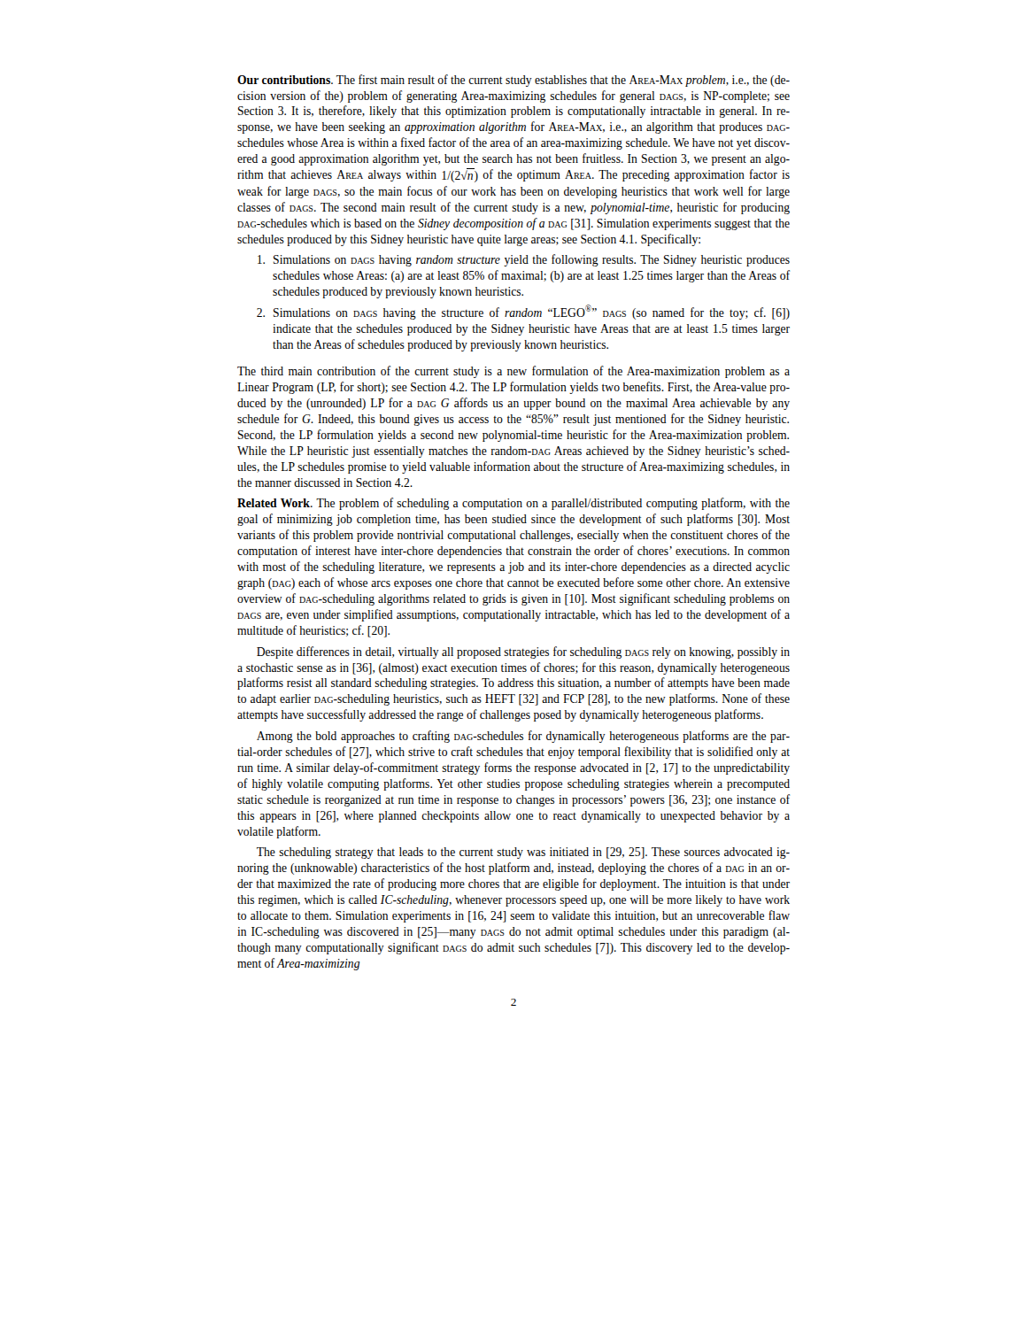Our contributions. The first main result of the current study establishes that the Area-Max problem, i.e., the (decision version of the) problem of generating Area-maximizing schedules for general dags, is NP-complete; see Section 3. It is, therefore, likely that this optimization problem is computationally intractable in general. In response, we have been seeking an approximation algorithm for Area-Max, i.e., an algorithm that produces dag-schedules whose Area is within a fixed factor of the area of an area-maximizing schedule. We have not yet discovered a good approximation algorithm yet, but the search has not been fruitless. In Section 3, we present an algorithm that achieves Area always within 1/(2√n) of the optimum Area. The preceding approximation factor is weak for large dags, so the main focus of our work has been on developing heuristics that work well for large classes of dags. The second main result of the current study is a new, polynomial-time, heuristic for producing dag-schedules which is based on the Sidney decomposition of a dag [31]. Simulation experiments suggest that the schedules produced by this Sidney heuristic have quite large areas; see Section 4.1. Specifically:
Simulations on dags having random structure yield the following results. The Sidney heuristic produces schedules whose Areas: (a) are at least 85% of maximal; (b) are at least 1.25 times larger than the Areas of schedules produced by previously known heuristics.
Simulations on dags having the structure of random “LEGO®” dags (so named for the toy; cf. [6]) indicate that the schedules produced by the Sidney heuristic have Areas that are at least 1.5 times larger than the Areas of schedules produced by previously known heuristics.
The third main contribution of the current study is a new formulation of the Area-maximization problem as a Linear Program (LP, for short); see Section 4.2. The LP formulation yields two benefits. First, the Area-value produced by the (unrounded) LP for a dag G affords us an upper bound on the maximal Area achievable by any schedule for G. Indeed, this bound gives us access to the “85%” result just mentioned for the Sidney heuristic. Second, the LP formulation yields a second new polynomial-time heuristic for the Area-maximization problem. While the LP heuristic just essentially matches the random-dag Areas achieved by the Sidney heuristic’s schedules, the LP schedules promise to yield valuable information about the structure of Area-maximizing schedules, in the manner discussed in Section 4.2.
Related Work. The problem of scheduling a computation on a parallel/distributed computing platform, with the goal of minimizing job completion time, has been studied since the development of such platforms [30]. Most variants of this problem provide nontrivial computational challenges, esecially when the constituent chores of the computation of interest have inter-chore dependencies that constrain the order of chores’ executions. In common with most of the scheduling literature, we represents a job and its inter-chore dependencies as a directed acyclic graph (dag) each of whose arcs exposes one chore that cannot be executed before some other chore. An extensive overview of dag-scheduling algorithms related to grids is given in [10]. Most significant scheduling problems on dags are, even under simplified assumptions, computationally intractable, which has led to the development of a multitude of heuristics; cf. [20].
Despite differences in detail, virtually all proposed strategies for scheduling dags rely on knowing, possibly in a stochastic sense as in [36], (almost) exact execution times of chores; for this reason, dynamically heterogeneous platforms resist all standard scheduling strategies. To address this situation, a number of attempts have been made to adapt earlier dag-scheduling heuristics, such as HEFT [32] and FCP [28], to the new platforms. None of these attempts have successfully addressed the range of challenges posed by dynamically heterogeneous platforms.
Among the bold approaches to crafting dag-schedules for dynamically heterogeneous platforms are the partial-order schedules of [27], which strive to craft schedules that enjoy temporal flexibility that is solidified only at run time. A similar delay-of-commitment strategy forms the response advocated in [2, 17] to the unpredictability of highly volatile computing platforms. Yet other studies propose scheduling strategies wherein a precomputed static schedule is reorganized at run time in response to changes in processors’ powers [36, 23]; one instance of this appears in [26], where planned checkpoints allow one to react dynamically to unexpected behavior by a volatile platform.
The scheduling strategy that leads to the current study was initiated in [29, 25]. These sources advocated ignoring the (unknowable) characteristics of the host platform and, instead, deploying the chores of a dag in an order that maximized the rate of producing more chores that are eligible for deployment. The intuition is that under this regimen, which is called IC-scheduling, whenever processors speed up, one will be more likely to have work to allocate to them. Simulation experiments in [16, 24] seem to validate this intuition, but an unrecoverable flaw in IC-scheduling was discovered in [25]—many dags do not admit optimal schedules under this paradigm (although many computationally significant dags do admit such schedules [7]). This discovery led to the development of Area-maximizing
2